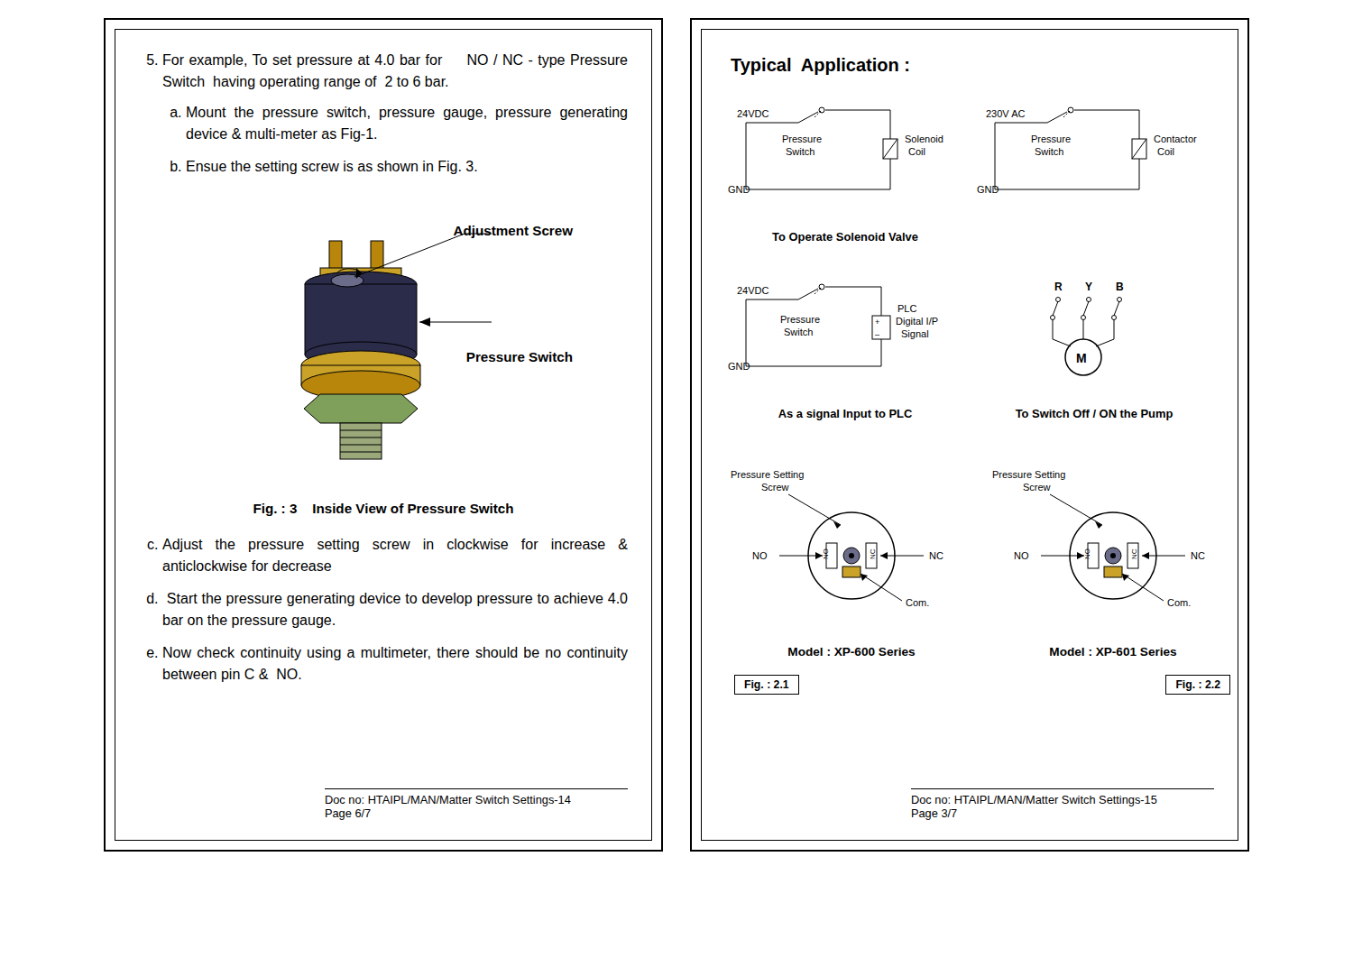For example, To set pressure at 4.0 bar for NO / NC - type Pressure Switch having operating range of 2 to 6 bar.
Mount the pressure switch, pressure gauge, pressure generating device & multi-meter as Fig-1.
Ensue the setting screw is as shown in Fig. 3.
Adjustment Screw
Pressure Switch
Fig. : 3 Inside View of Pressure Switch
Adjust the pressure setting screw in clockwise for increase & anticlockwise for decrease
Start the pressure generating device to develop pressure to achieve 4.0 bar on the pressure gauge.
Now check continuity using a multimeter, there should be no continuity between pin C & NO.
Doc no: HTAIPL/MAN/Matter Switch Settings-14
Page 6/7
Typical Application :
24VDC GND Pressure Switch Solenoid Coil
To Operate Solenoid Valve
230V AC GND Pressure Switch Contactor Coil
24VDC + – GND Pressure Switch PLC Digital I/P Signal
As a signal Input to PLC
R Y B M
To Switch Off / ON the Pump
Pressure Setting Screw NO NC NO NC Com.
Model : XP-600 Series
Fig. : 2.1
Pressure Setting Screw NO NC NO NC Com.
Model : XP-601 Series
Fig. : 2.2
Doc no: HTAIPL/MAN/Matter Switch Settings-15
Page 3/7